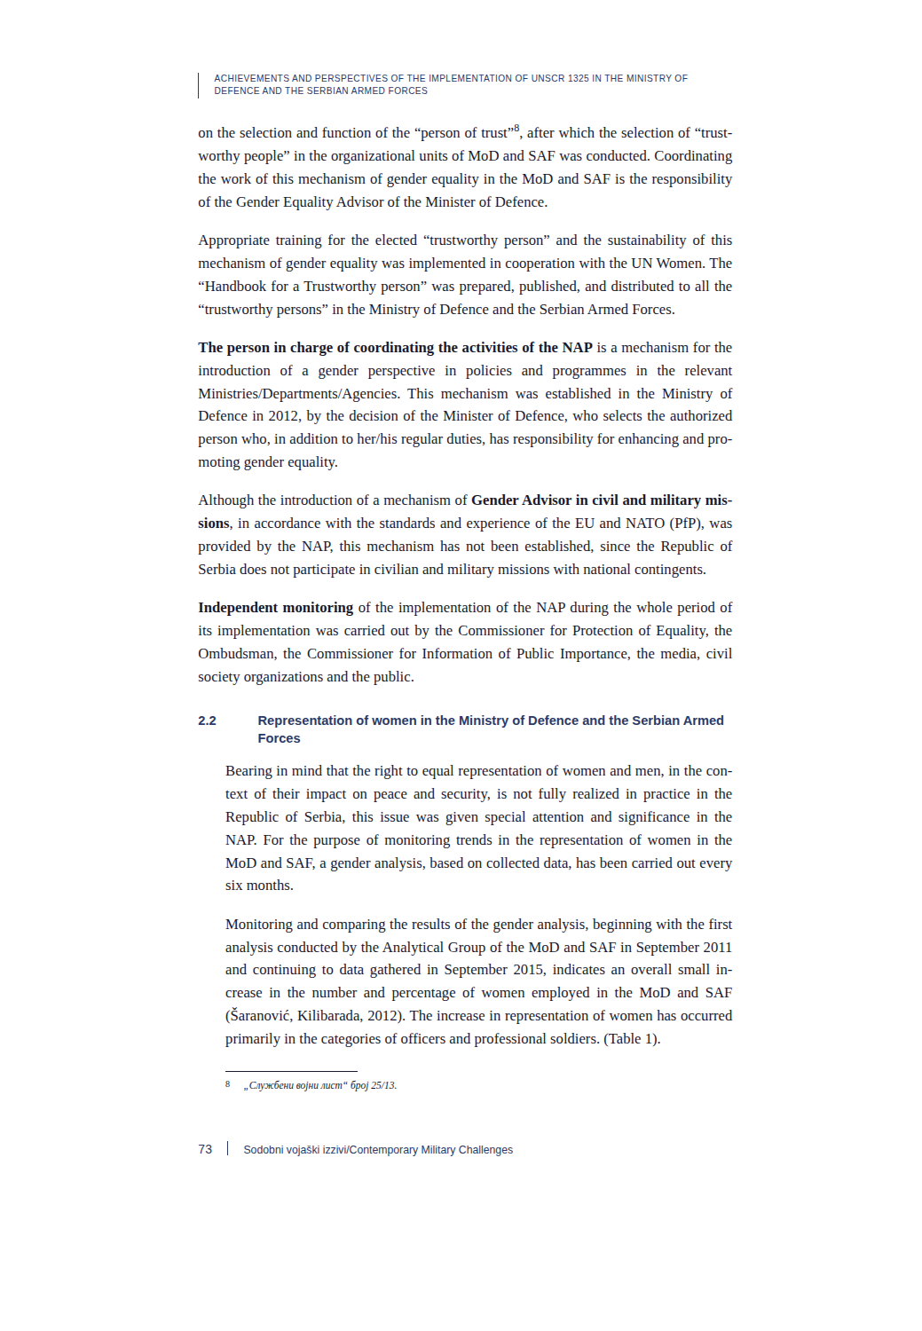Achievements and perspectives of the implementation of UNSCR 1325 in the Ministry of
Defence and the Serbian Armed Forces
on the selection and function of the “person of trust”8, after which the selection of “trustworthy people” in the organizational units of MoD and SAF was conducted. Coordinating the work of this mechanism of gender equality in the MoD and SAF is the responsibility of the Gender Equality Advisor of the Minister of Defence.
Appropriate training for the elected “trustworthy person” and the sustainability of this mechanism of gender equality was implemented in cooperation with the UN Women. The “Handbook for a Trustworthy person” was prepared, published, and distributed to all the “trustworthy persons” in the Ministry of Defence and the Serbian Armed Forces.
The person in charge of coordinating the activities of the NAP is a mechanism for the introduction of a gender perspective in policies and programmes in the relevant Ministries/Departments/Agencies. This mechanism was established in the Ministry of Defence in 2012, by the decision of the Minister of Defence, who selects the authorized person who, in addition to her/his regular duties, has responsibility for enhancing and promoting gender equality.
Although the introduction of a mechanism of Gender Advisor in civil and military missions, in accordance with the standards and experience of the EU and NATO (PfP), was provided by the NAP, this mechanism has not been established, since the Republic of Serbia does not participate in civilian and military missions with national contingents.
Independent monitoring of the implementation of the NAP during the whole period of its implementation was carried out by the Commissioner for Protection of Equality, the Ombudsman, the Commissioner for Information of Public Importance, the media, civil society organizations and the public.
2.2 Representation of women in the Ministry of Defence and the Serbian Armed Forces
Bearing in mind that the right to equal representation of women and men, in the context of their impact on peace and security, is not fully realized in practice in the Republic of Serbia, this issue was given special attention and significance in the NAP. For the purpose of monitoring trends in the representation of women in the MoD and SAF, a gender analysis, based on collected data, has been carried out every six months.
Monitoring and comparing the results of the gender analysis, beginning with the first analysis conducted by the Analytical Group of the MoD and SAF in September 2011 and continuing to data gathered in September 2015, indicates an overall small increase in the number and percentage of women employed in the MoD and SAF (Šaranović, Kilibarada, 2012). The increase in representation of women has occurred primarily in the categories of officers and professional soldiers. (Table 1).
8 „Службени војни лист“ број 25/13.
73 Sodobni vojaški izzivi/Contemporary Military Challenges